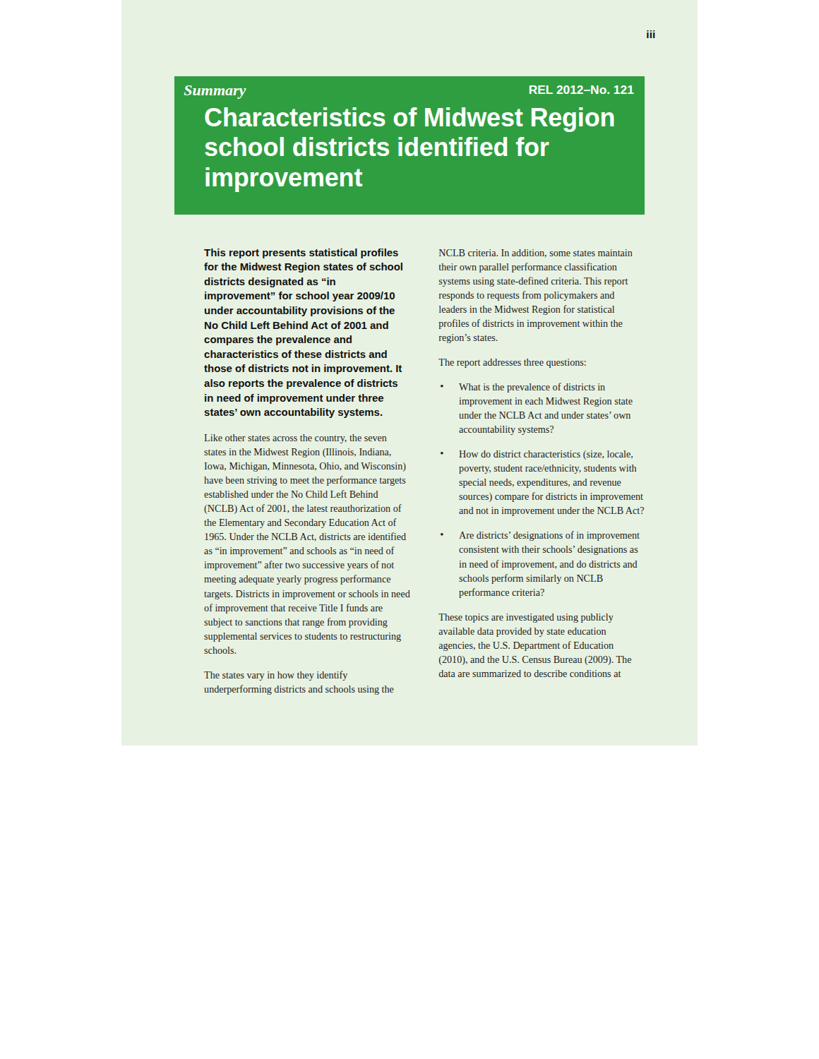iii
Summary
REL 2012–No. 121
Characteristics of Midwest Region school districts identified for improvement
This report presents statistical profiles for the Midwest Region states of school districts designated as “in improvement” for school year 2009/10 under accountability provisions of the No Child Left Behind Act of 2001 and compares the prevalence and characteristics of these districts and those of districts not in improvement. It also reports the prevalence of districts in need of improvement under three states’ own accountability systems.
Like other states across the country, the seven states in the Midwest Region (Illinois, Indiana, Iowa, Michigan, Minnesota, Ohio, and Wisconsin) have been striving to meet the performance targets established under the No Child Left Behind (NCLB) Act of 2001, the latest reauthorization of the Elementary and Secondary Education Act of 1965. Under the NCLB Act, districts are identified as “in improvement” and schools as “in need of improvement” after two successive years of not meeting adequate yearly progress performance targets. Districts in improvement or schools in need of improvement that receive Title I funds are subject to sanctions that range from providing supplemental services to students to restructuring schools.
The states vary in how they identify underperforming districts and schools using the NCLB criteria. In addition, some states maintain their own parallel performance classification systems using state-defined criteria. This report responds to requests from policymakers and leaders in the Midwest Region for statistical profiles of districts in improvement within the region’s states.
The report addresses three questions:
What is the prevalence of districts in improvement in each Midwest Region state under the NCLB Act and under states’ own accountability systems?
How do district characteristics (size, locale, poverty, student race/ethnicity, students with special needs, expenditures, and revenue sources) compare for districts in improvement and not in improvement under the NCLB Act?
Are districts’ designations of in improvement consistent with their schools’ designations as in need of improvement, and do districts and schools perform similarly on NCLB performance criteria?
These topics are investigated using publicly available data provided by state education agencies, the U.S. Department of Education (2010), and the U.S. Census Bureau (2009). The data are summarized to describe conditions at